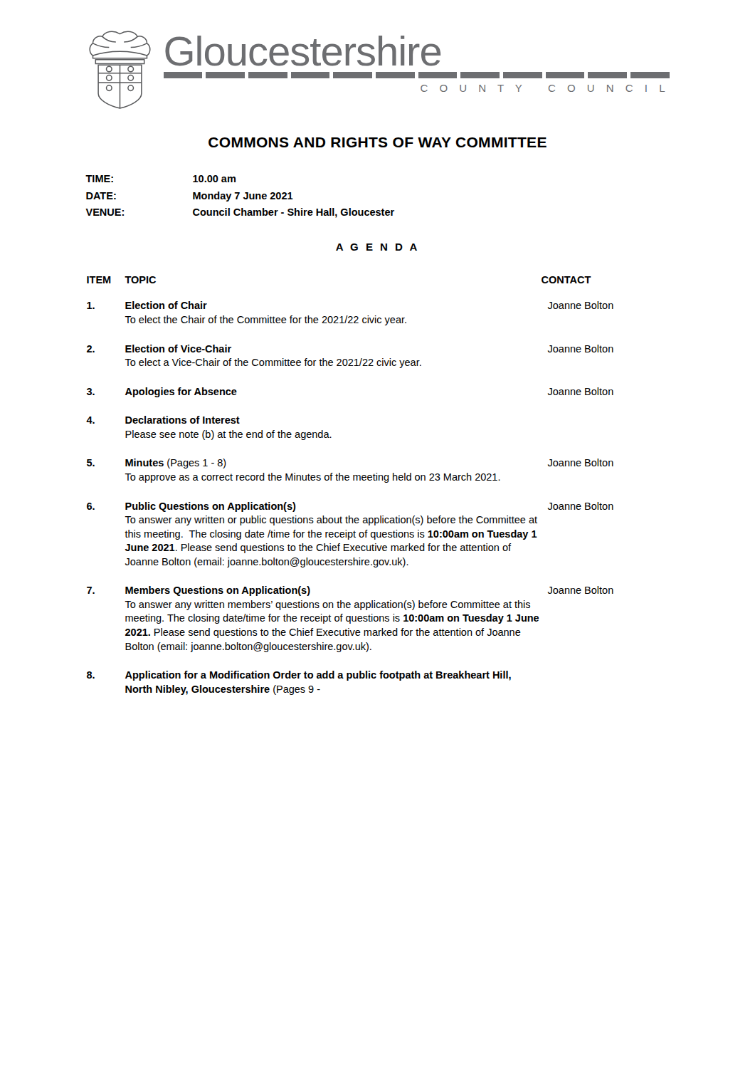Gloucestershire
C O U N T Y C O U N C I L
COMMONS AND RIGHTS OF WAY COMMITTEE
| Time: | 10.00 am |
| Date: | Monday 7 June 2021 |
| Venue: | Council Chamber - Shire Hall, Gloucester |
A G E N D A
| Item | Topic | Contact |
| --- | --- | --- |
| 1. | Election of Chair To elect the Chair of the Committee for the 2021/22 civic year. | Joanne Bolton |
| 2. | Election of Vice-Chair To elect a Vice-Chair of the Committee for the 2021/22 civic year. | Joanne Bolton |
| 3. | Apologies for Absence | Joanne Bolton |
| 4. | Declarations of Interest Please see note (b) at the end of the agenda. | |
| 5. | Minutes (Pages 1 - 8) To approve as a correct record the Minutes of the meeting held on 23 March 2021. | Joanne Bolton |
| 6. | Public Questions on Application(s) To answer any written or public questions about the application(s) before the Committee at this meeting. The closing date /time for the receipt of questions is 10:00am on Tuesday 1 June 2021 . Please send questions to the Chief Executive marked for the attention of Joanne Bolton (email: joanne.bolton@gloucestershire.gov.uk). | Joanne Bolton |
| 7. | Members Questions on Application(s) To answer any written members’ questions on the application(s) before Committee at this meeting. The closing date/time for the receipt of questions is 10:00am on Tuesday 1 June 2021. Please send questions to the Chief Executive marked for the attention of Joanne Bolton (email: joanne.bolton@gloucestershire.gov.uk). | Joanne Bolton |
| 8. | Application for a Modification Order to add a public footpath at Breakheart Hill, North Nibley, Gloucestershire (Pages 9 - | |